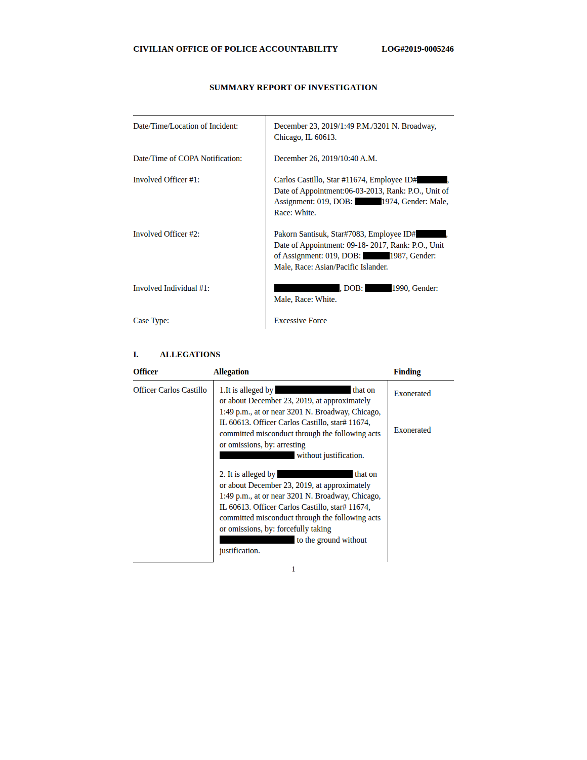CIVILIAN OFFICE OF POLICE ACCOUNTABILITY LOG#2019-0005246
SUMMARY REPORT OF INVESTIGATION
| Date/Time/Location of Incident: | December 23, 2019/1:49 P.M./3201 N. Broadway, Chicago, IL 60613. |
| Date/Time of COPA Notification: | December 26, 2019/10:40 A.M. |
| Involved Officer #1: | Carlos Castillo, Star #11674, Employee ID# , Date of Appointment:06-03-2013, Rank: P.O., Unit of Assignment: 019, DOB: 1974, Gender: Male, Race: White. |
| Involved Officer #2: | Pakorn Santisuk, Star#7083, Employee ID# , Date of Appointment: 09-18- 2017, Rank: P.O., Unit of Assignment: 019, DOB: 1987, Gender: Male, Race: Asian/Pacific Islander. |
| Involved Individual #1: | , DOB: 1990, Gender: Male, Race: White. |
| Case Type: | Excessive Force |
I. ALLEGATIONS
| Officer | Allegation | Finding |
| --- | --- | --- |
| Officer Carlos Castillo | 1.It is alleged by that on or about December 23, 2019, at approximately 1:49 p.m., at or near 3201 N. Broadway, Chicago, IL 60613. Officer Carlos Castillo, star# 11674, committed misconduct through the following acts or omissions, by: arresting without justification. 2. It is alleged by that on or about December 23, 2019, at approximately 1:49 p.m., at or near 3201 N. Broadway, Chicago, IL 60613. Officer Carlos Castillo, star# 11674, committed misconduct through the following acts or omissions, by: forcefully taking to the ground without justification. | Exonerated Exonerated |
1